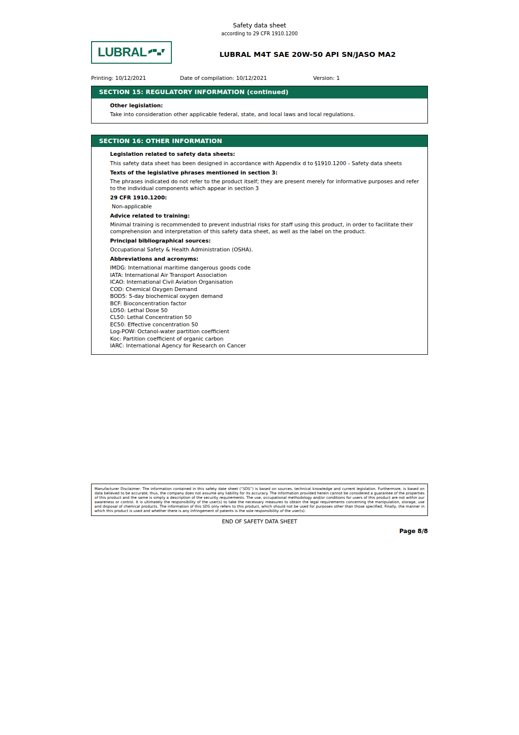Safety data sheet
according to 29 CFR 1910.1200
LUBRAL
LUBRAL M4T SAE 20W-50 API SN/JASO MA2
Printing: 10/12/2021
Date of compilation: 10/12/2021
Version: 1
SECTION 15: REGULATORY INFORMATION (continued)
Other legislation:
Take into consideration other applicable federal, state, and local laws and local regulations.
SECTION 16: OTHER INFORMATION
Legislation related to safety data sheets:
This safety data sheet has been designed in accordance with Appendix d to §1910.1200 - Safety data sheets
Texts of the legislative phrases mentioned in section 3:
The phrases indicated do not refer to the product itself; they are present merely for informative purposes and refer to the individual components which appear in section 3
29 CFR 1910.1200:
Non-applicable
Advice related to training:
Minimal training is recommended to prevent industrial risks for staff using this product, in order to facilitate their comprehension and interpretation of this safety data sheet, as well as the label on the product.
Principal bibliographical sources:
Occupational Safety & Health Administration (OSHA).
Abbreviations and acronyms:
IMDG: International maritime dangerous goods code
IATA: International Air Transport Association
ICAO: International Civil Aviation Organisation
COD: Chemical Oxygen Demand
BOD5: 5-day biochemical oxygen demand
BCF: Bioconcentration factor
LD50: Lethal Dose 50
CL50: Lethal Concentration 50
EC50: Effective concentration 50
Log-POW: Octanol-water partition coefficient
Koc: Partition coefficient of organic carbon
IARC: International Agency for Research on Cancer
Manufacturer Disclaimer: The information contained in this safety date sheet (“SDS”) is based on sources, technical knowledge and current legislation. Furthermore, is based on data believed to be accurate; thus, the company does not assume any liability for its accuracy. The information provided herein cannot be considered a guarantee of the properties of this product and the same is simply a description of the security requirements. The use, occupational methodology and/or conditions for users of this product are not within our awareness or control. It is ultimately the responsibility of the user(s) to take the necessary measures to obtain the legal requirements concerning the manipulation, storage, use and disposal of chemical products. The information of this SDS only refers to this product, which should not be used for purposes other than those specified. Finally, the manner in which this product is used and whether there is any infringement of patents is the sole responsibility of the user(s).
END OF SAFETY DATA SHEET
Page 8/8